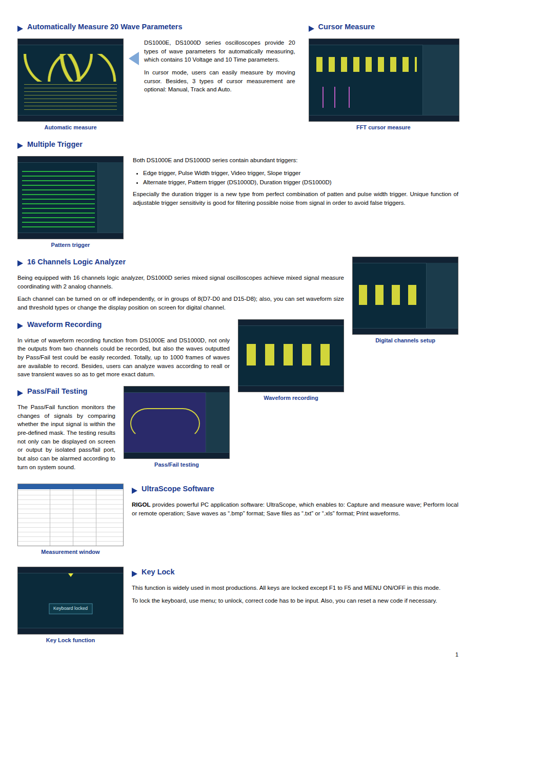Automatically Measure 20 Wave Parameters
Automatic measure
DS1000E, DS1000D series oscilloscopes provide 20 types of wave parameters for automatically measuring, which contains 10 Voltage and 10 Time parameters.
In cursor mode, users can easily measure by moving cursor. Besides, 3 types of cursor measurement are optional: Manual, Track and Auto.
Cursor Measure
FFT cursor measure
Multiple Trigger
Pattern trigger
Both DS1000E and DS1000D series contain abundant triggers:
Edge trigger, Pulse Width trigger, Video trigger, Slope trigger
Alternate trigger, Pattern trigger (DS1000D), Duration trigger (DS1000D)
Especially the duration trigger is a new type from perfect combination of patten and pulse width trigger. Unique function of adjustable trigger sensitivity is good for filtering possible noise from signal in order to avoid false triggers.
Digital channels setup
16 Channels Logic Analyzer
Being equipped with 16 channels logic analyzer, DS1000D series mixed signal oscilloscopes achieve mixed signal measure coordinating with 2 analog channels.
Each channel can be turned on or off independently, or in groups of 8(D7-D0 and D15-D8); also, you can set waveform size and threshold types or change the display position on screen for digital channel.
Waveform recording
Waveform Recording
In virtue of waveform recording function from DS1000E and DS1000D, not only the outputs from two channels could be recorded, but also the waves outputted by Pass/Fail test could be easily recorded. Totally, up to 1000 frames of waves are available to record. Besides, users can analyze waves according to reall or save transient waves so as to get more exact datum.
Pass/Fail testing
Pass/Fail Testing
The Pass/Fail function monitors the changes of signals by comparing whether the input signal is within the pre-defined mask. The testing results not only can be displayed on screen or output by isolated pass/fail port, but also can be alarmed according to turn on system sound.
Measurement window
UltraScope Software
RIGOL provides powerful PC application software: UltraScope, which enables to: Capture and measure wave; Perform local or remote operation; Save waves as “.bmp” format; Save files as “.txt” or “.xls” format; Print waveforms.
Keyboard locked
Key Lock function
Key Lock
This function is widely used in most productions. All keys are locked except F1 to F5 and MENU ON/OFF in this mode.
To lock the keyboard, use menu; to unlock, correct code has to be input. Also, you can reset a new code if necessary.
1